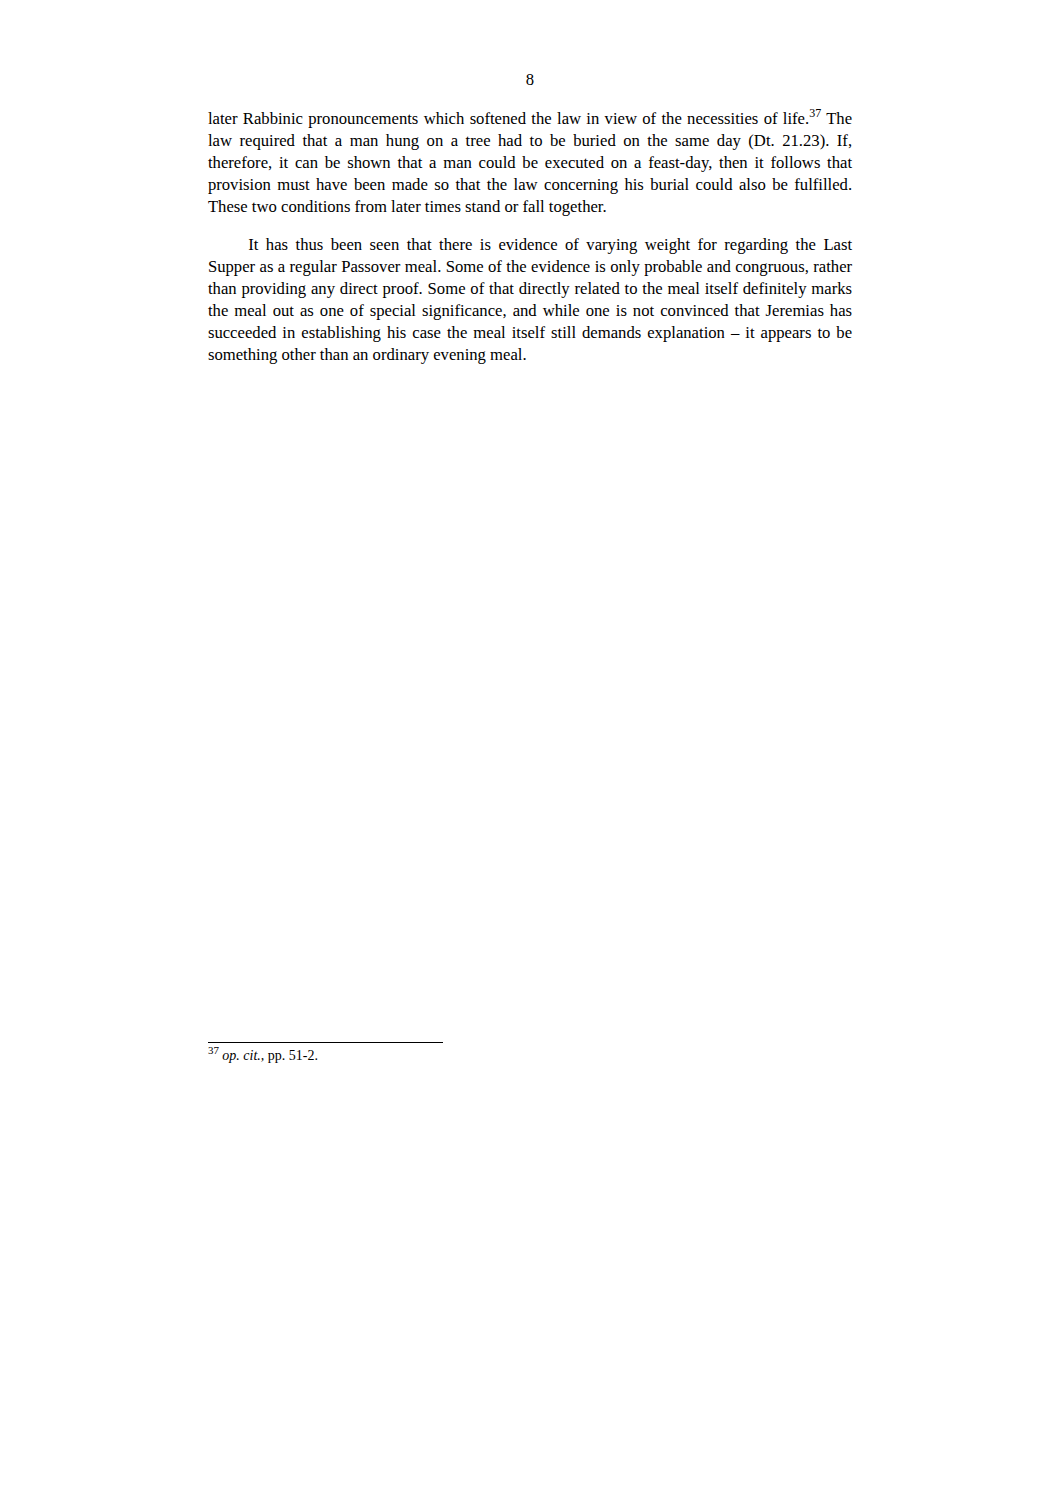8
later Rabbinic pronouncements which softened the law in view of the necessities of life.37 The law required that a man hung on a tree had to be buried on the same day (Dt. 21.23). If, therefore, it can be shown that a man could be executed on a feast-day, then it follows that provision must have been made so that the law concerning his burial could also be fulfilled. These two conditions from later times stand or fall together.
It has thus been seen that there is evidence of varying weight for regarding the Last Supper as a regular Passover meal. Some of the evidence is only probable and congruous, rather than providing any direct proof. Some of that directly related to the meal itself definitely marks the meal out as one of special significance, and while one is not convinced that Jeremias has succeeded in establishing his case the meal itself still demands explanation – it appears to be something other than an ordinary evening meal.
37 op. cit., pp. 51-2.